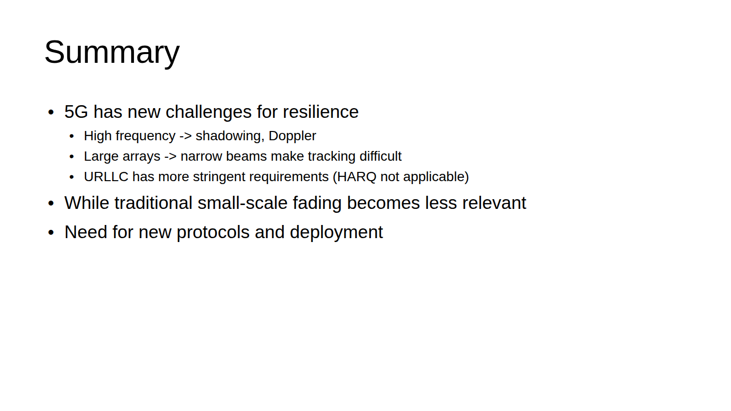Summary
5G has new challenges for resilience
High frequency -> shadowing, Doppler
Large arrays -> narrow beams make tracking difficult
URLLC has more stringent requirements (HARQ not applicable)
While traditional small-scale fading becomes less relevant
Need for new protocols and deployment